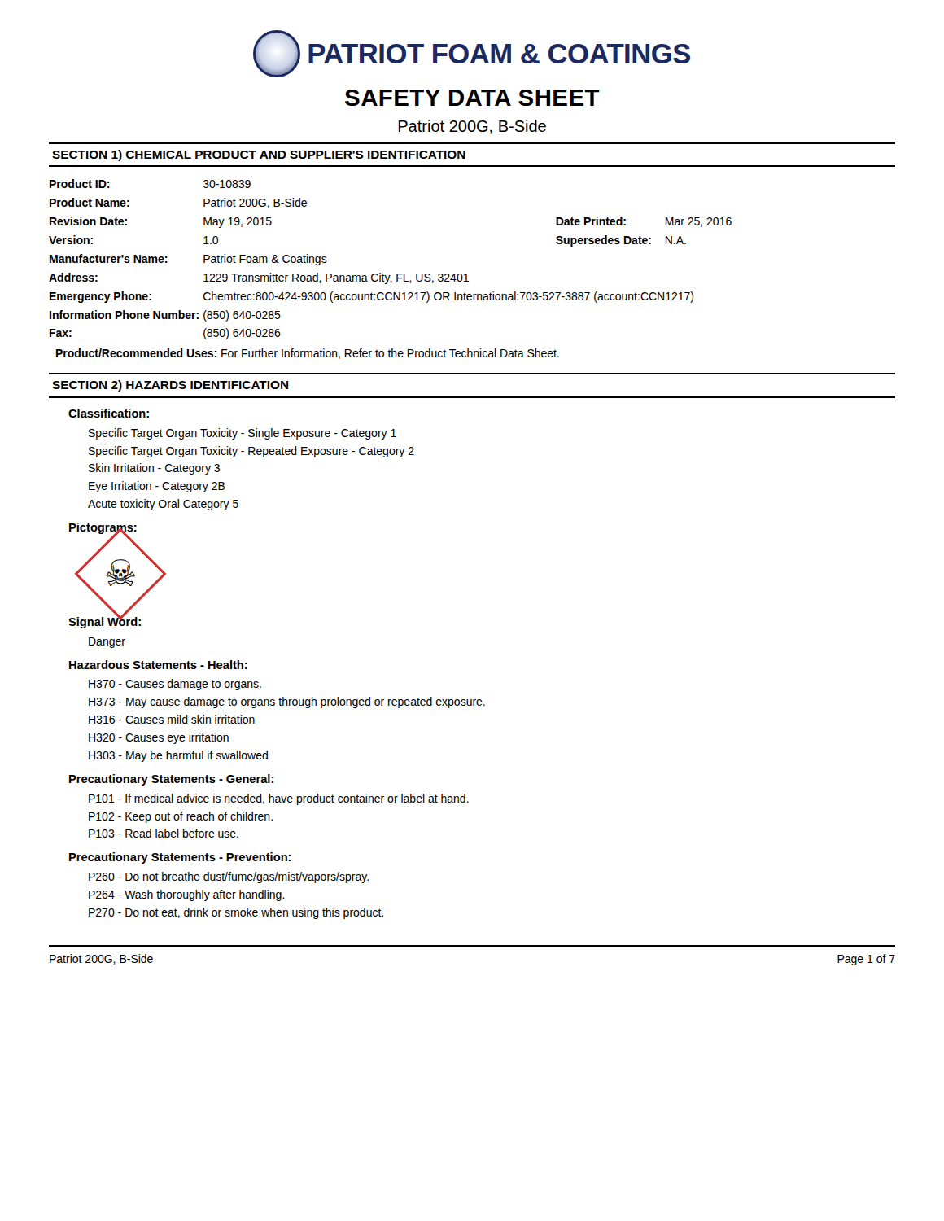PATRIOT FOAM & COATINGS
SAFETY DATA SHEET
Patriot 200G, B-Side
SECTION 1) CHEMICAL PRODUCT AND SUPPLIER'S IDENTIFICATION
| Product ID: | 30-10839 | | |
| Product Name: | Patriot 200G, B-Side | | |
| Revision Date: | May 19, 2015 | Date Printed: | Mar 25, 2016 |
| Version: | 1.0 | Supersedes Date: | N.A. |
| Manufacturer's Name: | Patriot Foam & Coatings |
| Address: | 1229 Transmitter Road, Panama City, FL, US, 32401 |
| Emergency Phone: | Chemtrec:800-424-9300 (account:CCN1217) OR International:703-527-3887 (account:CCN1217) |
| Information Phone Number: | (850) 640-0285 |
| Fax: | (850) 640-0286 |
Product/Recommended Uses: For Further Information, Refer to the Product Technical Data Sheet.
SECTION 2) HAZARDS IDENTIFICATION
Classification:
Specific Target Organ Toxicity - Single Exposure - Category 1
Specific Target Organ Toxicity - Repeated Exposure - Category 2
Skin Irritation - Category 3
Eye Irritation - Category 2B
Acute toxicity Oral Category 5
Pictograms:
☠
Signal Word:
Danger
Hazardous Statements - Health:
H370 - Causes damage to organs.
H373 - May cause damage to organs through prolonged or repeated exposure.
H316 - Causes mild skin irritation
H320 - Causes eye irritation
H303 - May be harmful if swallowed
Precautionary Statements - General:
P101 - If medical advice is needed, have product container or label at hand.
P102 - Keep out of reach of children.
P103 - Read label before use.
Precautionary Statements - Prevention:
P260 - Do not breathe dust/fume/gas/mist/vapors/spray.
P264 - Wash thoroughly after handling.
P270 - Do not eat, drink or smoke when using this product.
Patriot 200G, B-Side
Page 1 of 7